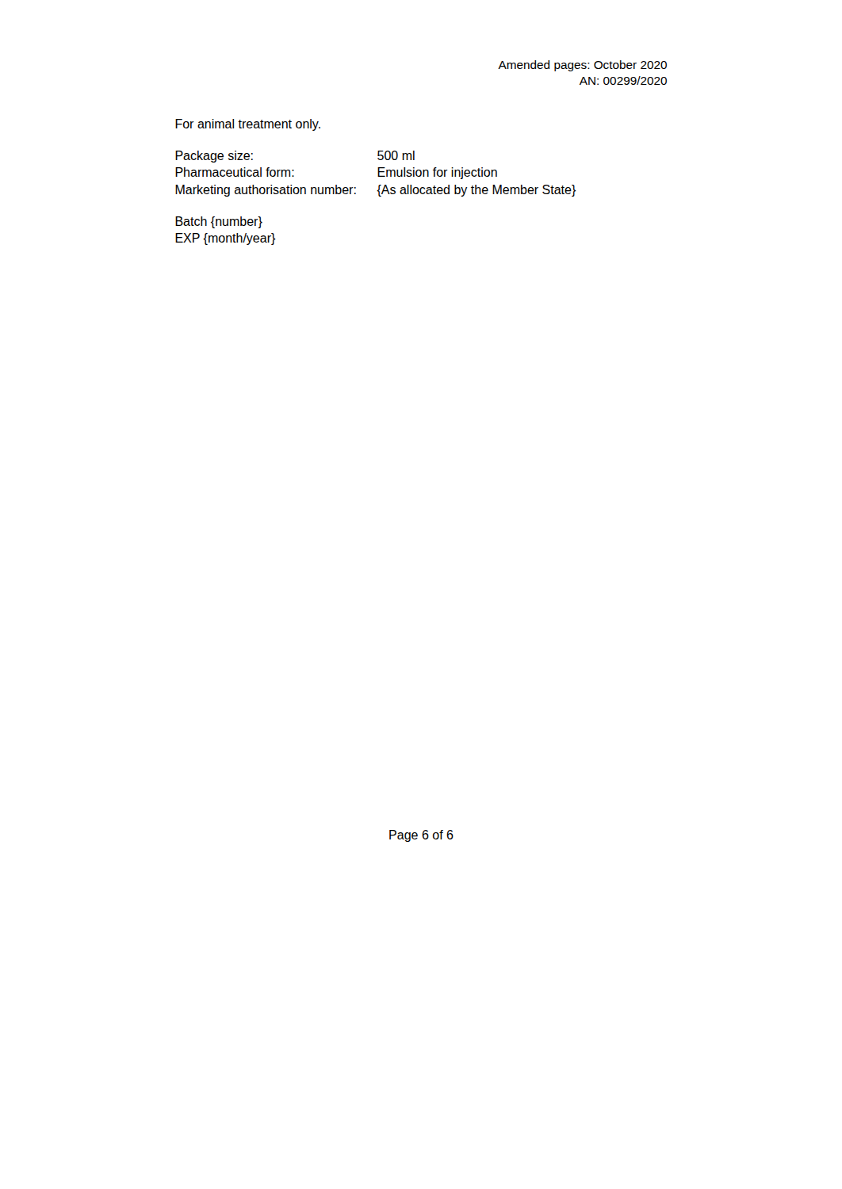Amended pages: October 2020
AN: 00299/2020
For animal treatment only.
| Package size: | 500 ml |
| Pharmaceutical form: | Emulsion for injection |
| Marketing authorisation number: | {As allocated by the Member State} |
Batch {number}
EXP {month/year}
Page 6 of 6